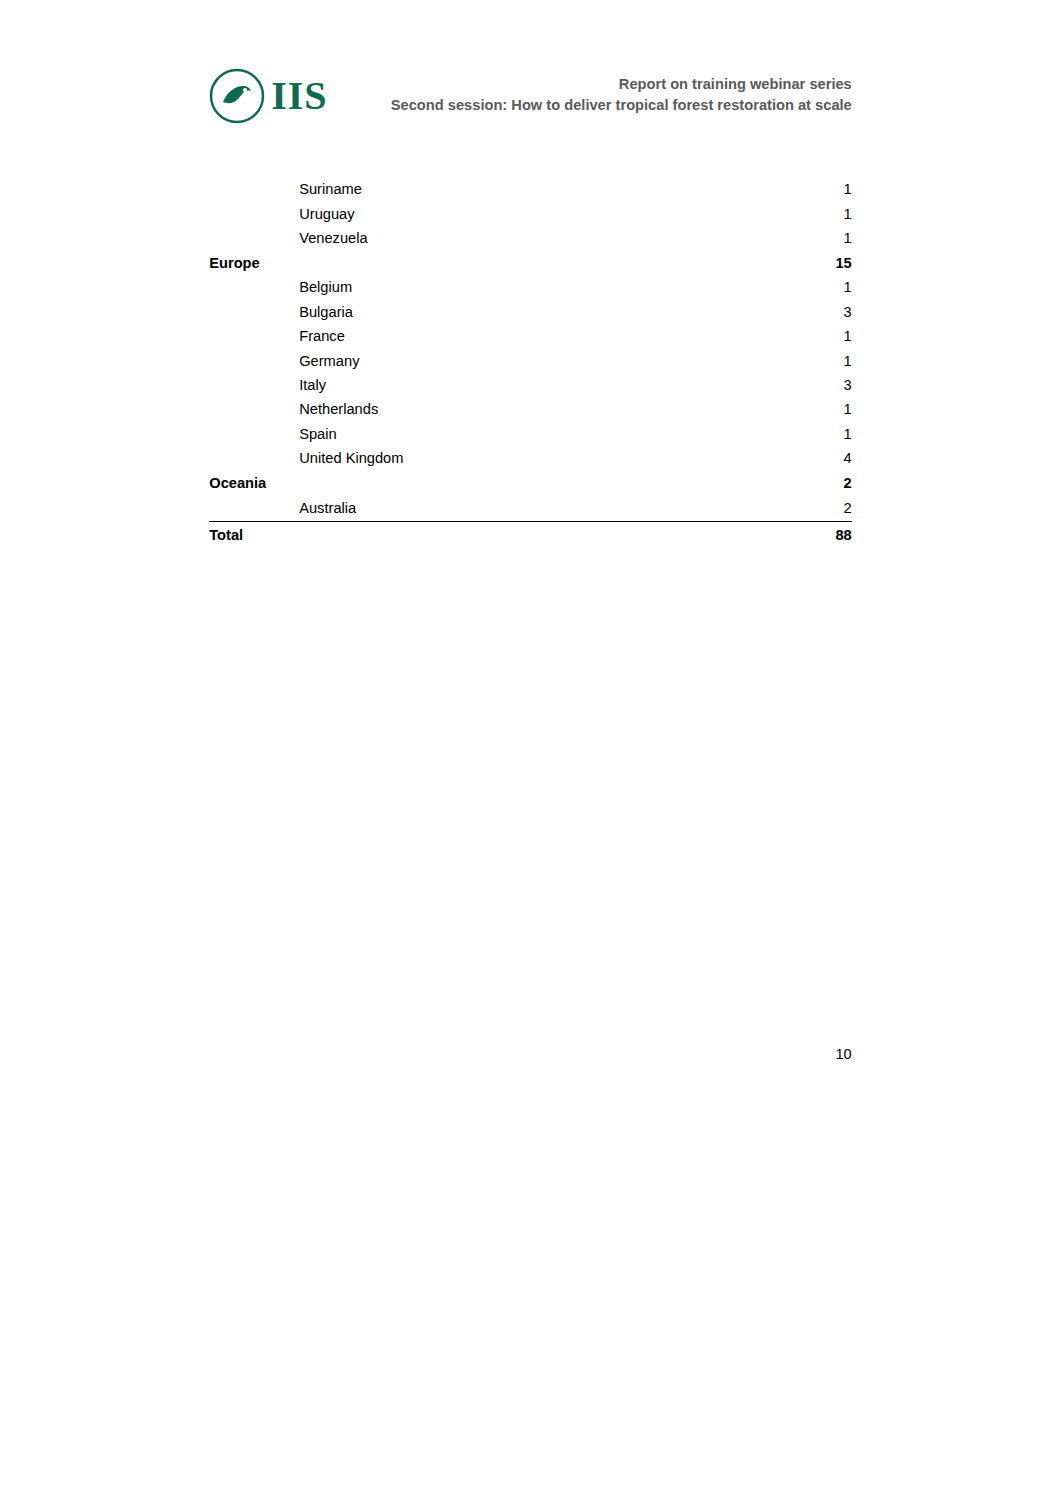IIS
Report on training webinar series
Second session: How to deliver tropical forest restoration at scale
| | Suriname | 1 |
| | Uruguay | 1 |
| | Venezuela | 1 |
| Europe | | 15 |
| | Belgium | 1 |
| | Bulgaria | 3 |
| | France | 1 |
| | Germany | 1 |
| | Italy | 3 |
| | Netherlands | 1 |
| | Spain | 1 |
| | United Kingdom | 4 |
| Oceania | | 2 |
| | Australia | 2 |
| Total | | 88 |
10